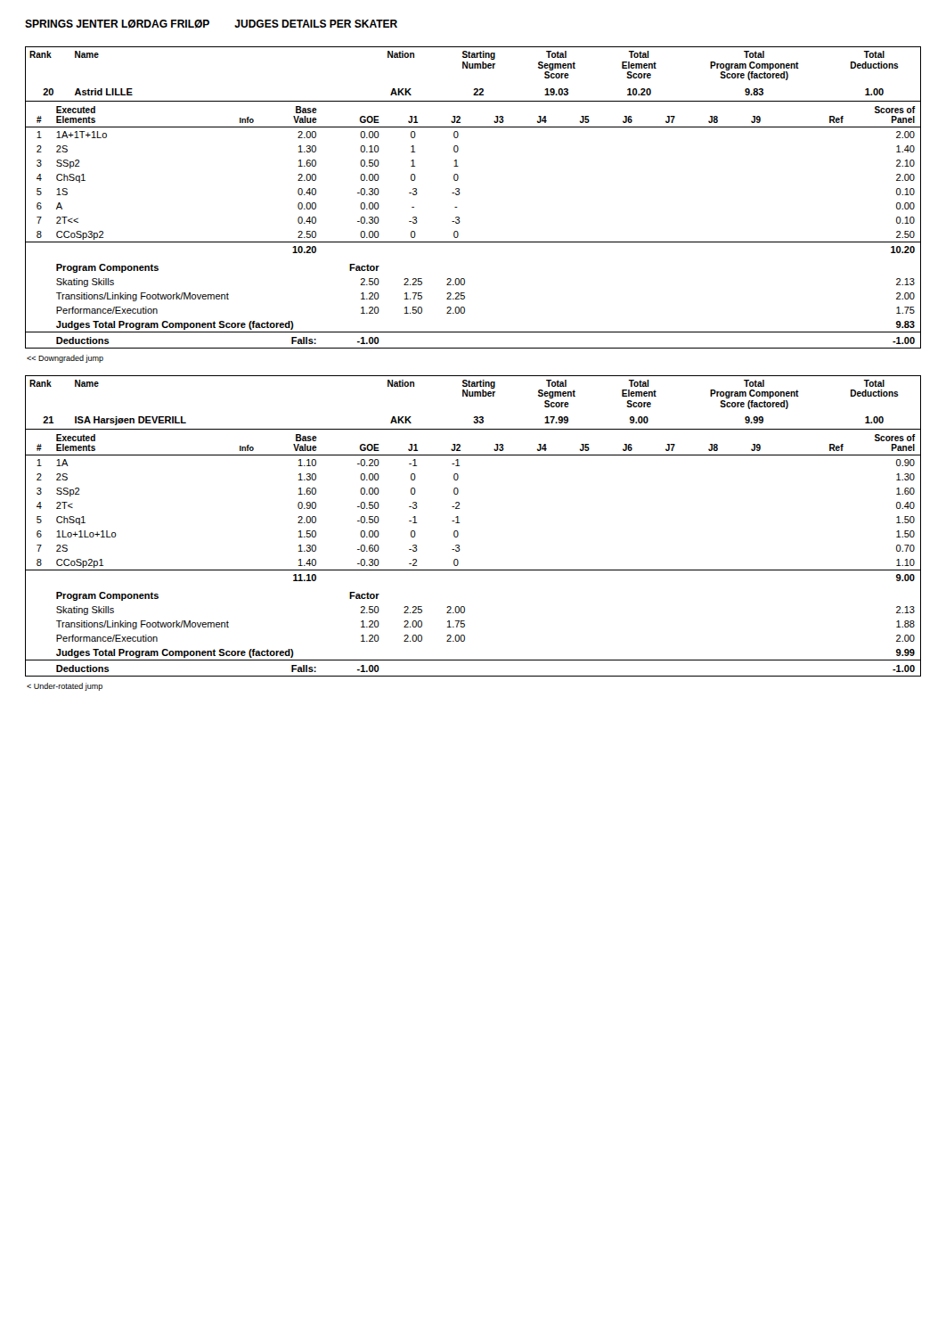SPRINGS JENTER LØRDAG FRILØP
JUDGES DETAILS PER SKATER
| Rank | Name | Nation | Starting Number | Total Segment Score | Total Element Score | Total Program Component Score (factored) | Total Deductions |
| 20 | Astrid LILLE | AKK | 22 | 19.03 | 10.20 | 9.83 | 1.00 |
| # | Executed Elements | Info | Base Value | GOE | J1 | J2 | J3 | J4 | J5 | J6 | J7 | J8 | J9 | Ref | Scores of Panel |
| --- | --- | --- | --- | --- | --- | --- | --- | --- | --- | --- | --- | --- | --- | --- | --- |
| 1 | 1A+1T+1Lo | | 2.00 | 0.00 | 0 | 0 | | | | | | | | | 2.00 |
| 2 | 2S | | 1.30 | 0.10 | 1 | 0 | | | | | | | | | 1.40 |
| 3 | SSp2 | | 1.60 | 0.50 | 1 | 1 | | | | | | | | | 2.10 |
| 4 | ChSq1 | | 2.00 | 0.00 | 0 | 0 | | | | | | | | | 2.00 |
| 5 | 1S | | 0.40 | -0.30 | -3 | -3 | | | | | | | | | 0.10 |
| 6 | A | | 0.00 | 0.00 | - | - | | | | | | | | | 0.00 |
| 7 | 2T<< | | 0.40 | -0.30 | -3 | -3 | | | | | | | | | 0.10 |
| 8 | CCoSp3p2 | | 2.50 | 0.00 | 0 | 0 | | | | | | | | | 2.50 |
| | | | 10.20 | | | | | | | | | | | | 10.20 |
| | Program Components | | | Factor | | | | | | | | | | | |
| | Skating Skills | | | 2.50 | 2.25 | 2.00 | | | | | | | | | 2.13 |
| | Transitions/Linking Footwork/Movement | | | 1.20 | 1.75 | 2.25 | | | | | | | | | 2.00 |
| | Performance/Execution | | | 1.20 | 1.50 | 2.00 | | | | | | | | | 1.75 |
| | Judges Total Program Component Score (factored) | | | | | | | | | | | 9.83 |
| | Deductions | | Falls: | -1.00 | | | | | | | | | | | -1.00 |
<< Downgraded jump
| Rank | Name | Nation | Starting Number | Total Segment Score | Total Element Score | Total Program Component Score (factored) | Total Deductions |
| 21 | ISA Harsjøen DEVERILL | AKK | 33 | 17.99 | 9.00 | 9.99 | 1.00 |
| # | Executed Elements | Info | Base Value | GOE | J1 | J2 | J3 | J4 | J5 | J6 | J7 | J8 | J9 | Ref | Scores of Panel |
| --- | --- | --- | --- | --- | --- | --- | --- | --- | --- | --- | --- | --- | --- | --- | --- |
| 1 | 1A | | 1.10 | -0.20 | -1 | -1 | | | | | | | | | 0.90 |
| 2 | 2S | | 1.30 | 0.00 | 0 | 0 | | | | | | | | | 1.30 |
| 3 | SSp2 | | 1.60 | 0.00 | 0 | 0 | | | | | | | | | 1.60 |
| 4 | 2T< | | 0.90 | -0.50 | -3 | -2 | | | | | | | | | 0.40 |
| 5 | ChSq1 | | 2.00 | -0.50 | -1 | -1 | | | | | | | | | 1.50 |
| 6 | 1Lo+1Lo+1Lo | | 1.50 | 0.00 | 0 | 0 | | | | | | | | | 1.50 |
| 7 | 2S | | 1.30 | -0.60 | -3 | -3 | | | | | | | | | 0.70 |
| 8 | CCoSp2p1 | | 1.40 | -0.30 | -2 | 0 | | | | | | | | | 1.10 |
| | | | 11.10 | | | | | | | | | | | | 9.00 |
| | Program Components | | | Factor | | | | | | | | | | | |
| | Skating Skills | | | 2.50 | 2.25 | 2.00 | | | | | | | | | 2.13 |
| | Transitions/Linking Footwork/Movement | | | 1.20 | 2.00 | 1.75 | | | | | | | | | 1.88 |
| | Performance/Execution | | | 1.20 | 2.00 | 2.00 | | | | | | | | | 2.00 |
| | Judges Total Program Component Score (factored) | | | | | | | | | | | 9.99 |
| | Deductions | | Falls: | -1.00 | | | | | | | | | | | -1.00 |
< Under-rotated jump